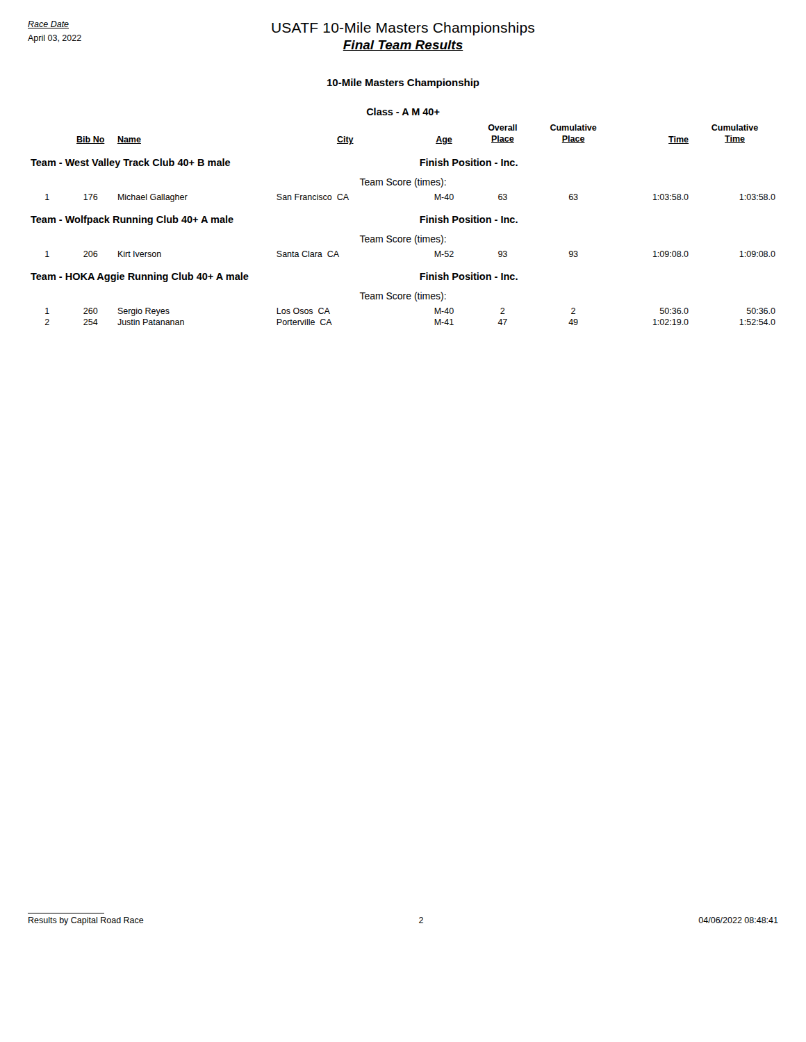Race Date
April 03, 2022
USATF 10-Mile Masters Championships
Final Team Results
10-Mile Masters Championship
Class - A M 40+
| | Bib No | Name | City | Age | Overall Place | Cumulative Place | Time | Cumulative Time |
| --- | --- | --- | --- | --- | --- | --- | --- | --- |
| Team - West Valley Track Club 40+ B male | Finish Position - Inc. |
| Team Score (times): |
| 1 | 176 | Michael Gallagher | San Francisco CA | M-40 | 63 | 63 | 1:03:58.0 | 1:03:58.0 |
| Team - Wolfpack Running Club 40+ A male | Finish Position - Inc. |
| Team Score (times): |
| 1 | 206 | Kirt Iverson | Santa Clara CA | M-52 | 93 | 93 | 1:09:08.0 | 1:09:08.0 |
| Team - HOKA Aggie Running Club 40+ A male | Finish Position - Inc. |
| Team Score (times): |
| 1 | 260 | Sergio Reyes | Los Osos CA | M-40 | 2 | 2 | 50:36.0 | 50:36.0 |
| 2 | 254 | Justin Patananan | Porterville CA | M-41 | 47 | 49 | 1:02:19.0 | 1:52:54.0 |
Results by Capital Road Race
2
04/06/2022 08:48:41